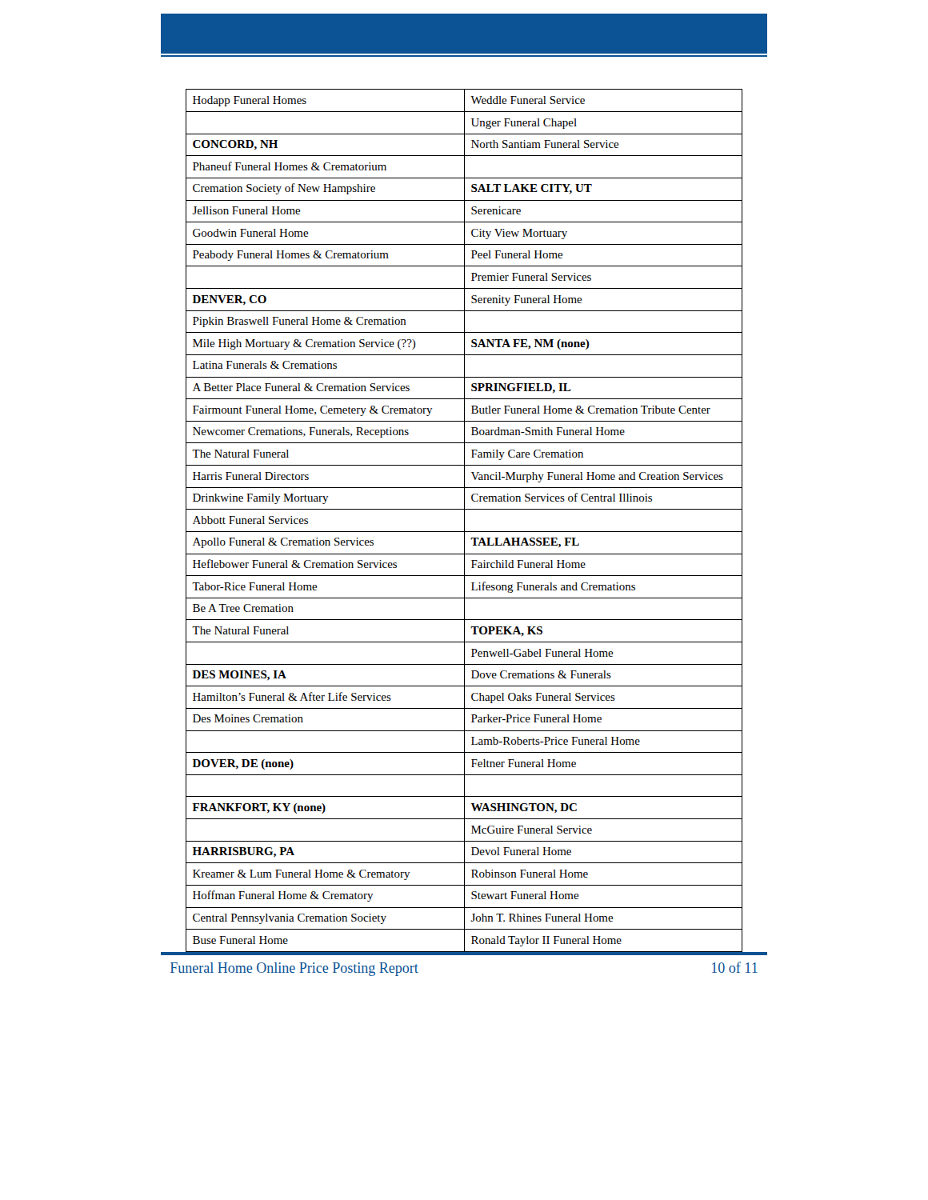| Hodapp Funeral Homes | Weddle Funeral Service |
| | Unger Funeral Chapel |
| CONCORD, NH | North Santiam Funeral Service |
| Phaneuf Funeral Homes & Crematorium | |
| Cremation Society of New Hampshire | SALT LAKE CITY, UT |
| Jellison Funeral Home | Serenicare |
| Goodwin Funeral Home | City View Mortuary |
| Peabody Funeral Homes & Crematorium | Peel Funeral Home |
| | Premier Funeral Services |
| DENVER, CO | Serenity Funeral Home |
| Pipkin Braswell Funeral Home & Cremation | |
| Mile High Mortuary & Cremation Service (??) | SANTA FE, NM (none) |
| Latina Funerals & Cremations | |
| A Better Place Funeral & Cremation Services | SPRINGFIELD, IL |
| Fairmount Funeral Home, Cemetery & Crematory | Butler Funeral Home & Cremation Tribute Center |
| Newcomer Cremations, Funerals, Receptions | Boardman-Smith Funeral Home |
| The Natural Funeral | Family Care Cremation |
| Harris Funeral Directors | Vancil-Murphy Funeral Home and Creation Services |
| Drinkwine Family Mortuary | Cremation Services of Central Illinois |
| Abbott Funeral Services | |
| Apollo Funeral & Cremation Services | TALLAHASSEE, FL |
| Heflebower Funeral & Cremation Services | Fairchild Funeral Home |
| Tabor-Rice Funeral Home | Lifesong Funerals and Cremations |
| Be A Tree Cremation | |
| The Natural Funeral | TOPEKA, KS |
| | Penwell-Gabel Funeral Home |
| DES MOINES, IA | Dove Cremations & Funerals |
| Hamilton’s Funeral & After Life Services | Chapel Oaks Funeral Services |
| Des Moines Cremation | Parker-Price Funeral Home |
| | Lamb-Roberts-Price Funeral Home |
| DOVER, DE (none) | Feltner Funeral Home |
| FRANKFORT, KY (none) | WASHINGTON, DC |
| | McGuire Funeral Service |
| HARRISBURG, PA | Devol Funeral Home |
| Kreamer & Lum Funeral Home & Crematory | Robinson Funeral Home |
| Hoffman Funeral Home & Crematory | Stewart Funeral Home |
| Central Pennsylvania Cremation Society | John T. Rhines Funeral Home |
| Buse Funeral Home | Ronald Taylor II Funeral Home |
Funeral Home Online Price Posting Report 10 of 11